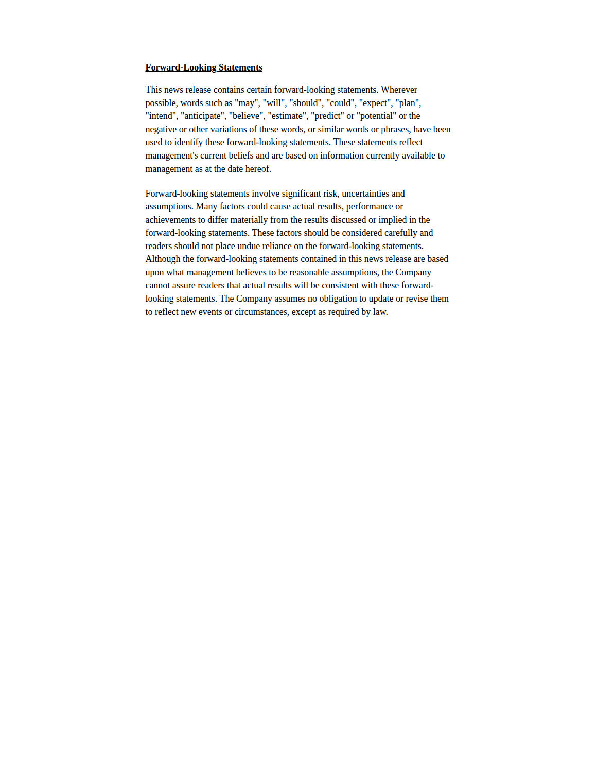Forward-Looking Statements
This news release contains certain forward-looking statements. Wherever possible, words such as "may", "will", "should", "could", "expect", "plan", "intend", "anticipate", "believe", "estimate", "predict" or "potential" or the negative or other variations of these words, or similar words or phrases, have been used to identify these forward-looking statements. These statements reflect management's current beliefs and are based on information currently available to management as at the date hereof.
Forward-looking statements involve significant risk, uncertainties and assumptions. Many factors could cause actual results, performance or achievements to differ materially from the results discussed or implied in the forward-looking statements. These factors should be considered carefully and readers should not place undue reliance on the forward-looking statements. Although the forward-looking statements contained in this news release are based upon what management believes to be reasonable assumptions, the Company cannot assure readers that actual results will be consistent with these forward-looking statements. The Company assumes no obligation to update or revise them to reflect new events or circumstances, except as required by law.